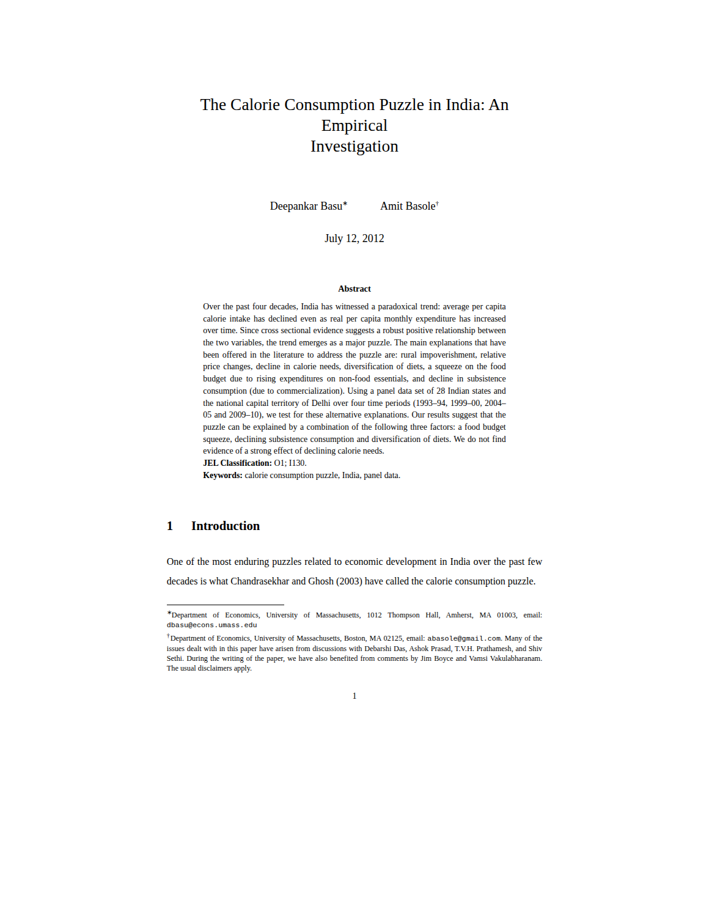The Calorie Consumption Puzzle in India: An Empirical
Investigation
Deepankar Basu∗ Amit Basole†
July 12, 2012
Abstract
Over the past four decades, India has witnessed a paradoxical trend: average per capita calorie intake has declined even as real per capita monthly expenditure has increased over time. Since cross sectional evidence suggests a robust positive relationship between the two variables, the trend emerges as a major puzzle. The main explanations that have been offered in the literature to address the puzzle are: rural impoverishment, relative price changes, decline in calorie needs, diversification of diets, a squeeze on the food budget due to rising expenditures on non-food essentials, and decline in subsistence consumption (due to commercialization). Using a panel data set of 28 Indian states and the national capital territory of Delhi over four time periods (1993–94, 1999–00, 2004–05 and 2009–10), we test for these alternative explanations. Our results suggest that the puzzle can be explained by a combination of the following three factors: a food budget squeeze, declining subsistence consumption and diversification of diets. We do not find evidence of a strong effect of declining calorie needs.
JEL Classification: O1; I130.
Keywords: calorie consumption puzzle, India, panel data.
1 Introduction
One of the most enduring puzzles related to economic development in India over the past few decades is what Chandrasekhar and Ghosh (2003) have called the calorie consumption puzzle.
∗Department of Economics, University of Massachusetts, 1012 Thompson Hall, Amherst, MA 01003, email: dbasu@econs.umass.edu
†Department of Economics, University of Massachusetts, Boston, MA 02125, email: abasole@gmail.com. Many of the issues dealt with in this paper have arisen from discussions with Debarshi Das, Ashok Prasad, T.V.H. Prathamesh, and Shiv Sethi. During the writing of the paper, we have also benefited from comments by Jim Boyce and Vamsi Vakulabharanam. The usual disclaimers apply.
1